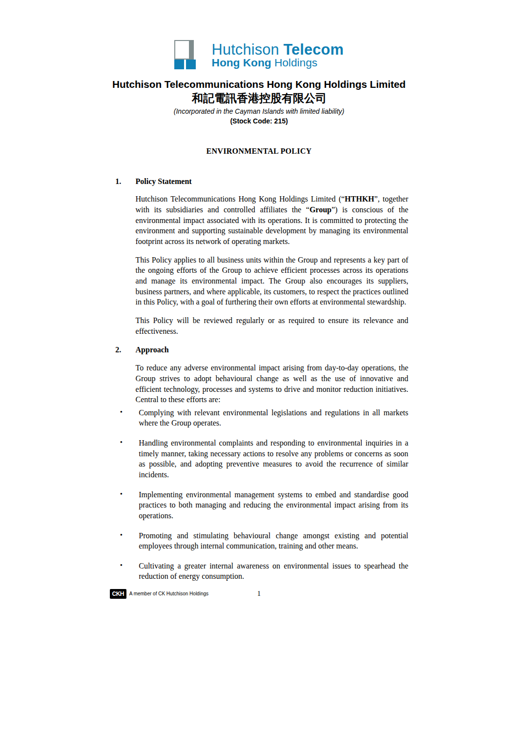Hutchison Telecom
Hong Kong Holdings
Hutchison Telecommunications Hong Kong Holdings Limited
和記電訊香港控股有限公司
(Incorporated in the Cayman Islands with limited liability)
(Stock Code: 215)
ENVIRONMENTAL POLICY
Policy Statement
Hutchison Telecommunications Hong Kong Holdings Limited (“HTHKH”, together with its subsidiaries and controlled affiliates the “Group”) is conscious of the environmental impact associated with its operations. It is committed to protecting the environment and supporting sustainable development by managing its environmental footprint across its network of operating markets.
This Policy applies to all business units within the Group and represents a key part of the ongoing efforts of the Group to achieve efficient processes across its operations and manage its environmental impact. The Group also encourages its suppliers, business partners, and where applicable, its customers, to respect the practices outlined in this Policy, with a goal of furthering their own efforts at environmental stewardship.
This Policy will be reviewed regularly or as required to ensure its relevance and effectiveness.
Approach
To reduce any adverse environmental impact arising from day-to-day operations, the Group strives to adopt behavioural change as well as the use of innovative and efficient technology, processes and systems to drive and monitor reduction initiatives. Central to these efforts are:
Complying with relevant environmental legislations and regulations in all markets where the Group operates.
Handling environmental complaints and responding to environmental inquiries in a timely manner, taking necessary actions to resolve any problems or concerns as soon as possible, and adopting preventive measures to avoid the recurrence of similar incidents.
Implementing environmental management systems to embed and standardise good practices to both managing and reducing the environmental impact arising from its operations.
Promoting and stimulating behavioural change amongst existing and potential employees through internal communication, training and other means.
Cultivating a greater internal awareness on environmental issues to spearhead the reduction of energy consumption.
CKH A member of CK Hutchison Holdings
1